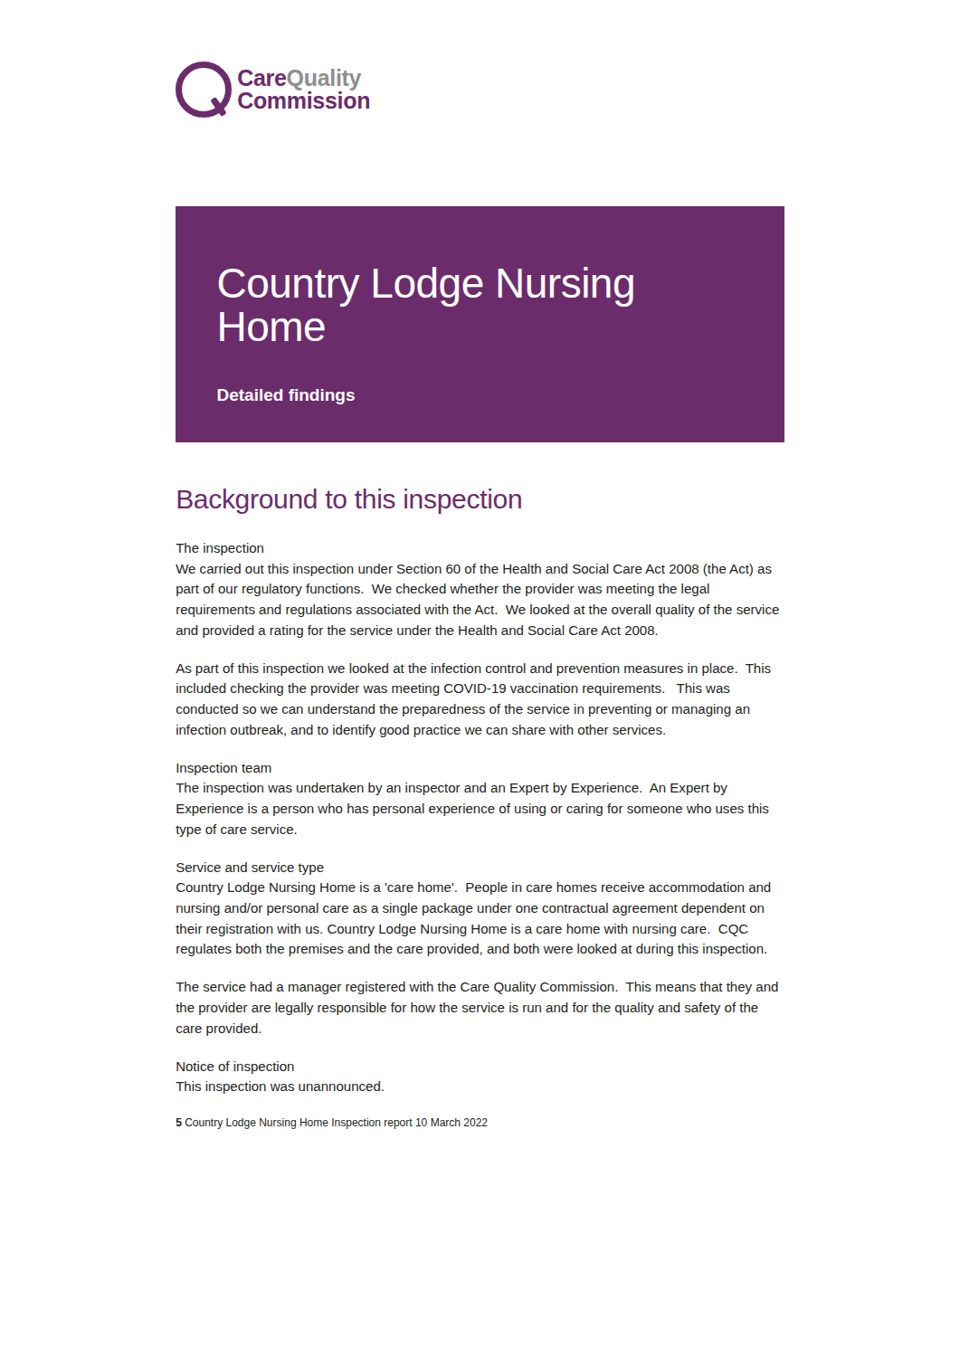Care Quality
Commission
Country Lodge Nursing
Home
Detailed findings
Background to this inspection
The inspection
We carried out this inspection under Section 60 of the Health and Social Care Act 2008 (the Act) as part of our regulatory functions. We checked whether the provider was meeting the legal requirements and regulations associated with the Act. We looked at the overall quality of the service and provided a rating for the service under the Health and Social Care Act 2008.
As part of this inspection we looked at the infection control and prevention measures in place. This included checking the provider was meeting COVID-19 vaccination requirements. This was conducted so we can understand the preparedness of the service in preventing or managing an infection outbreak, and to identify good practice we can share with other services.
Inspection team
The inspection was undertaken by an inspector and an Expert by Experience. An Expert by Experience is a person who has personal experience of using or caring for someone who uses this type of care service.
Service and service type
Country Lodge Nursing Home is a 'care home'. People in care homes receive accommodation and nursing and/or personal care as a single package under one contractual agreement dependent on their registration with us. Country Lodge Nursing Home is a care home with nursing care. CQC regulates both the premises and the care provided, and both were looked at during this inspection.
The service had a manager registered with the Care Quality Commission. This means that they and the provider are legally responsible for how the service is run and for the quality and safety of the care provided.
Notice of inspection
This inspection was unannounced.
5 Country Lodge Nursing Home Inspection report 10 March 2022